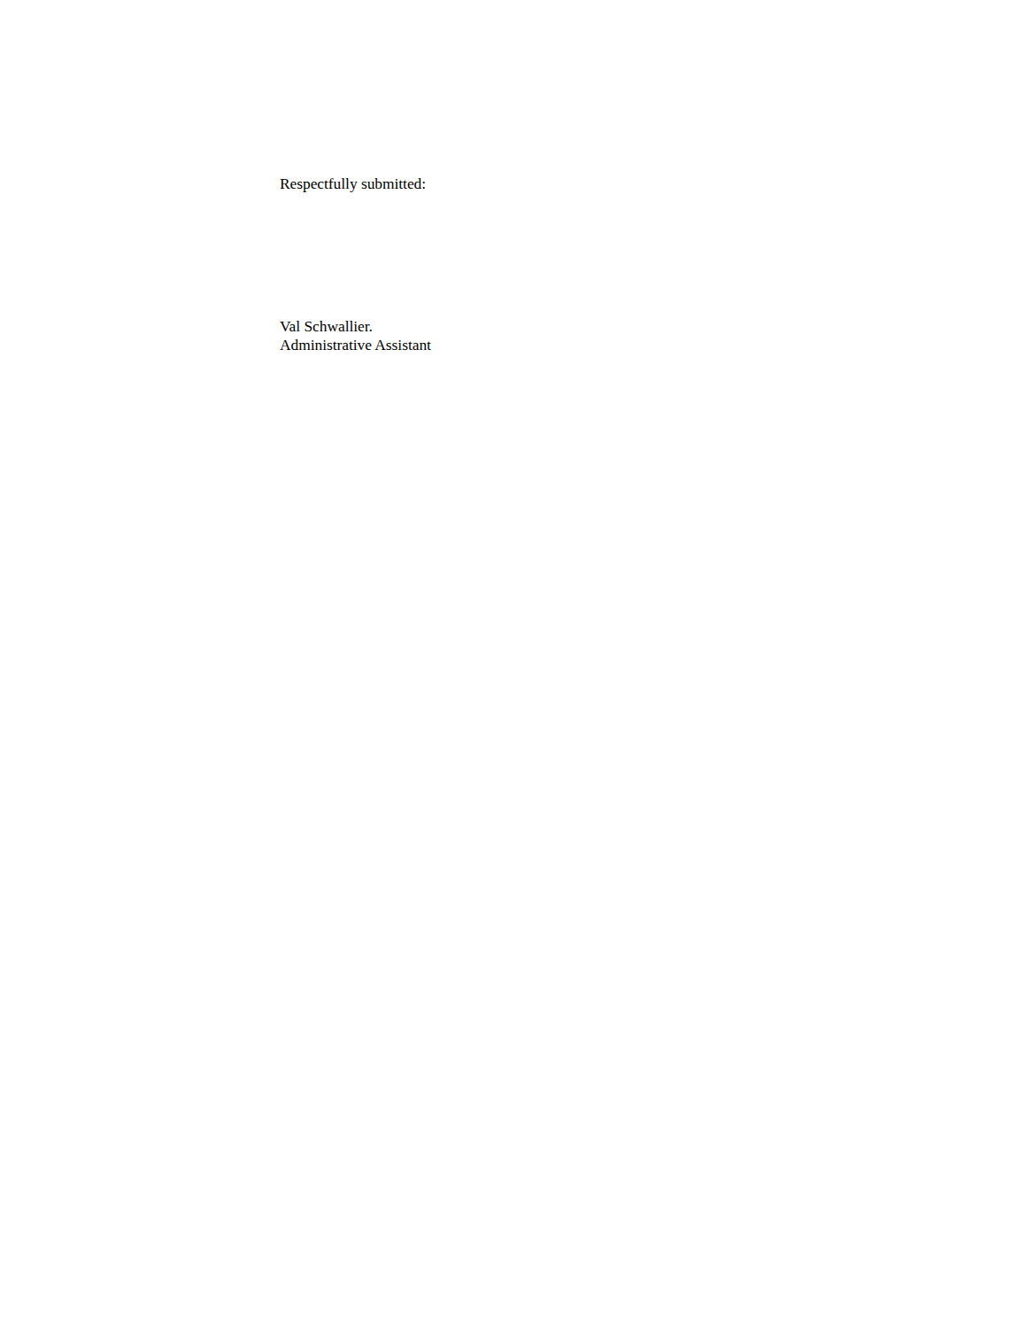Respectfully submitted:
Val Schwallier.
Administrative Assistant